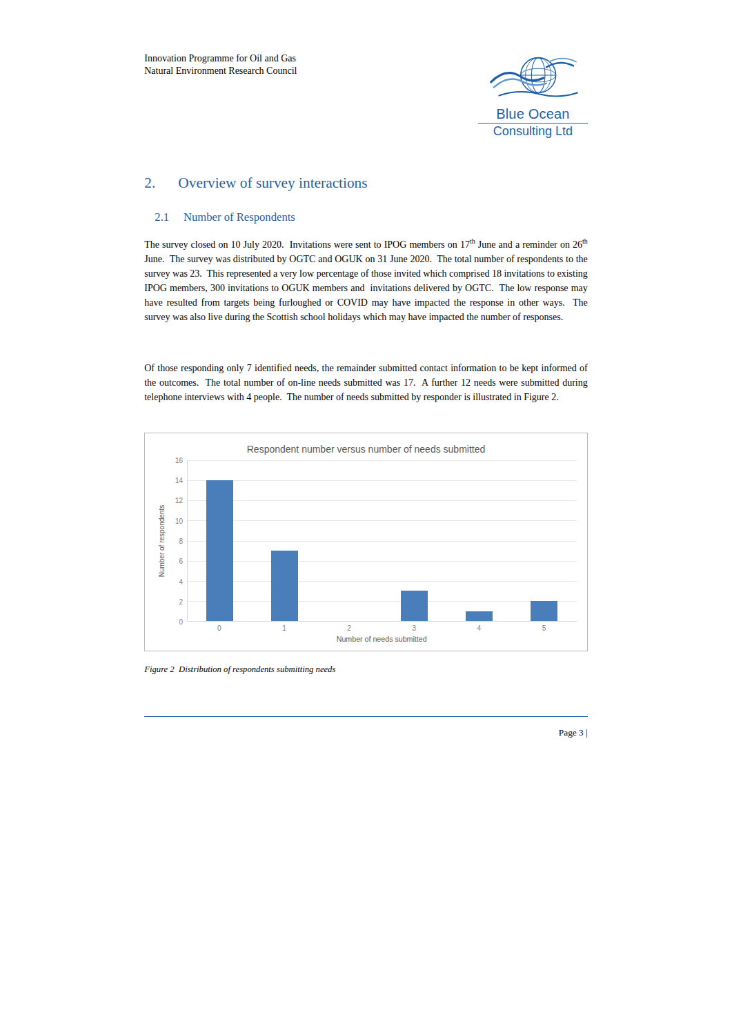Innovation Programme for Oil and Gas Natural Environment Research Council
Blue Ocean
Consulting Ltd
2. Overview of survey interactions
2.1 Number of Respondents
The survey closed on 10 July 2020. Invitations were sent to IPOG members on 17th June and a reminder on 26th June. The survey was distributed by OGTC and OGUK on 31 June 2020. The total number of respondents to the survey was 23. This represented a very low percentage of those invited which comprised 18 invitations to existing IPOG members, 300 invitations to OGUK members and invitations delivered by OGTC. The low response may have resulted from targets being furloughed or COVID may have impacted the response in other ways. The survey was also live during the Scottish school holidays which may have impacted the number of responses.
Of those responding only 7 identified needs, the remainder submitted contact information to be kept informed of the outcomes. The total number of on-line needs submitted was 17. A further 12 needs were submitted during telephone interviews with 4 people. The number of needs submitted by responder is illustrated in Figure 2.
Respondent number versus number of needs submitted
Number of respondents
16
14
12
10
8
6
4
2
0
0
1
2
3
4
5
Number of needs submitted
Figure 2 Distribution of respondents submitting needs
Page 3 |